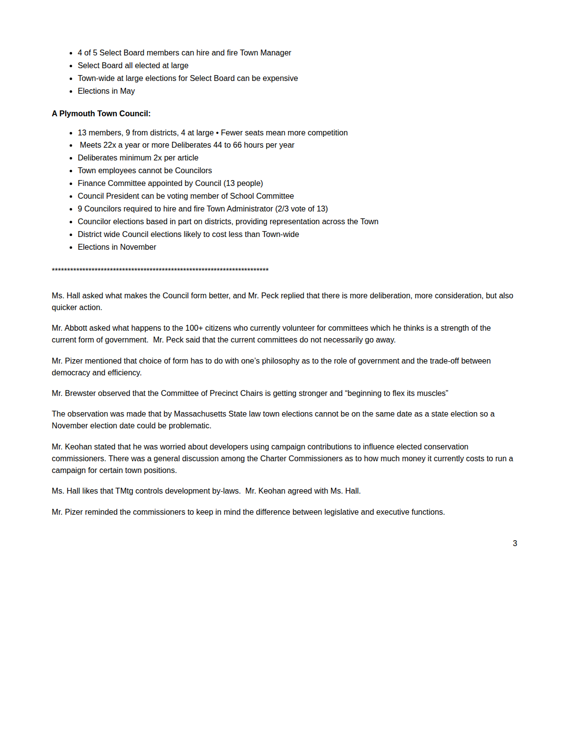4 of 5 Select Board members can hire and fire Town Manager
Select Board all elected at large
Town-wide at large elections for Select Board can be expensive
Elections in May
A Plymouth Town Council:
13 members, 9 from districts, 4 at large • Fewer seats mean more competition
Meets 22x a year or more Deliberates 44 to 66 hours per year
Deliberates minimum 2x per article
Town employees cannot be Councilors
Finance Committee appointed by Council (13 people)
Council President can be voting member of School Committee
9 Councilors required to hire and fire Town Administrator (2/3 vote of 13)
Councilor elections based in part on districts, providing representation across the Town
District wide Council elections likely to cost less than Town-wide
Elections in November
***********************************************************************
Ms. Hall asked what makes the Council form better, and Mr. Peck replied that there is more deliberation, more consideration, but also quicker action.
Mr. Abbott asked what happens to the 100+ citizens who currently volunteer for committees which he thinks is a strength of the current form of government. Mr. Peck said that the current committees do not necessarily go away.
Mr. Pizer mentioned that choice of form has to do with one’s philosophy as to the role of government and the trade-off between democracy and efficiency.
Mr. Brewster observed that the Committee of Precinct Chairs is getting stronger and “beginning to flex its muscles”
The observation was made that by Massachusetts State law town elections cannot be on the same date as a state election so a November election date could be problematic.
Mr. Keohan stated that he was worried about developers using campaign contributions to influence elected conservation commissioners. There was a general discussion among the Charter Commissioners as to how much money it currently costs to run a campaign for certain town positions.
Ms. Hall likes that TMtg controls development by-laws. Mr. Keohan agreed with Ms. Hall.
Mr. Pizer reminded the commissioners to keep in mind the difference between legislative and executive functions.
3